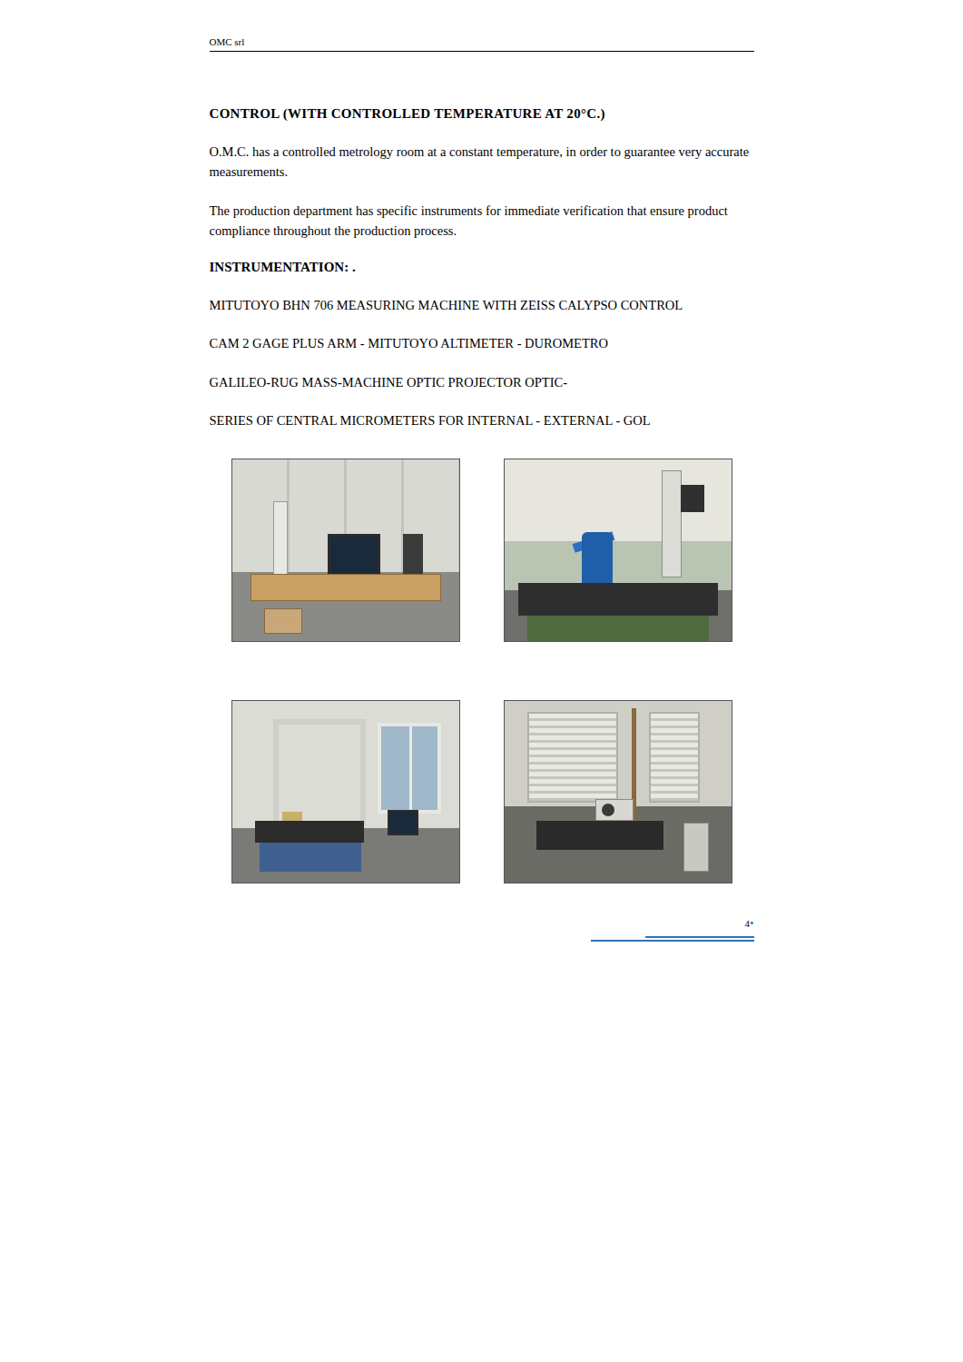OMC srl
CONTROL (WITH CONTROLLED TEMPERATURE AT 20°C.)
O.M.C. has a controlled metrology room at a constant temperature, in order to guarantee very accurate measurements.
The production department has specific instruments for immediate verification that ensure product compliance throughout the production process.
INSTRUMENTATION: .
MITUTOYO BHN 706 MEASURING MACHINE WITH ZEISS CALYPSO CONTROL
CAM 2 GAGE PLUS ARM - MITUTOYO ALTIMETER - DUROMETRO
GALILEO-RUG MASS-MACHINE OPTIC PROJECTOR OPTIC-
SERIES OF CENTRAL MICROMETERS FOR INTERNAL - EXTERNAL - GOL
4•